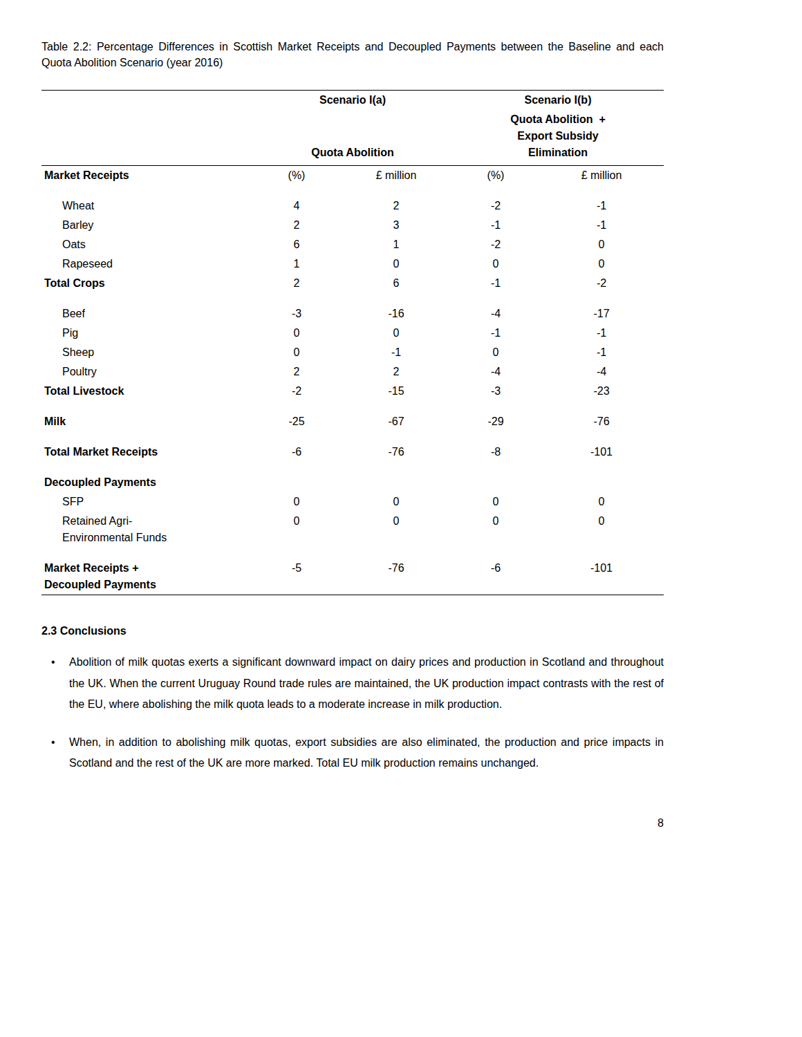Table 2.2: Percentage Differences in Scottish Market Receipts and Decoupled Payments between the Baseline and each Quota Abolition Scenario (year 2016)
| | Scenario I(a) | Scenario I(b) |
| | Quota Abolition | Quota Abolition + Export Subsidy Elimination |
| Market Receipts | (%) | £ million | (%) | £ million |
| Wheat | 4 | 2 | -2 | -1 |
| Barley | 2 | 3 | -1 | -1 |
| Oats | 6 | 1 | -2 | 0 |
| Rapeseed | 1 | 0 | 0 | 0 |
| Total Crops | 2 | 6 | -1 | -2 |
| Beef | -3 | -16 | -4 | -17 |
| Pig | 0 | 0 | -1 | -1 |
| Sheep | 0 | -1 | 0 | -1 |
| Poultry | 2 | 2 | -4 | -4 |
| Total Livestock | -2 | -15 | -3 | -23 |
| Milk | -25 | -67 | -29 | -76 |
| Total Market Receipts | -6 | -76 | -8 | -101 |
| Decoupled Payments | | | | |
| SFP | 0 | 0 | 0 | 0 |
| Retained Agri- Environmental Funds | 0 | 0 | 0 | 0 |
| Market Receipts + Decoupled Payments | -5 | -76 | -6 | -101 |
2.3 Conclusions
Abolition of milk quotas exerts a significant downward impact on dairy prices and production in Scotland and throughout the UK. When the current Uruguay Round trade rules are maintained, the UK production impact contrasts with the rest of the EU, where abolishing the milk quota leads to a moderate increase in milk production.
When, in addition to abolishing milk quotas, export subsidies are also eliminated, the production and price impacts in Scotland and the rest of the UK are more marked. Total EU milk production remains unchanged.
8